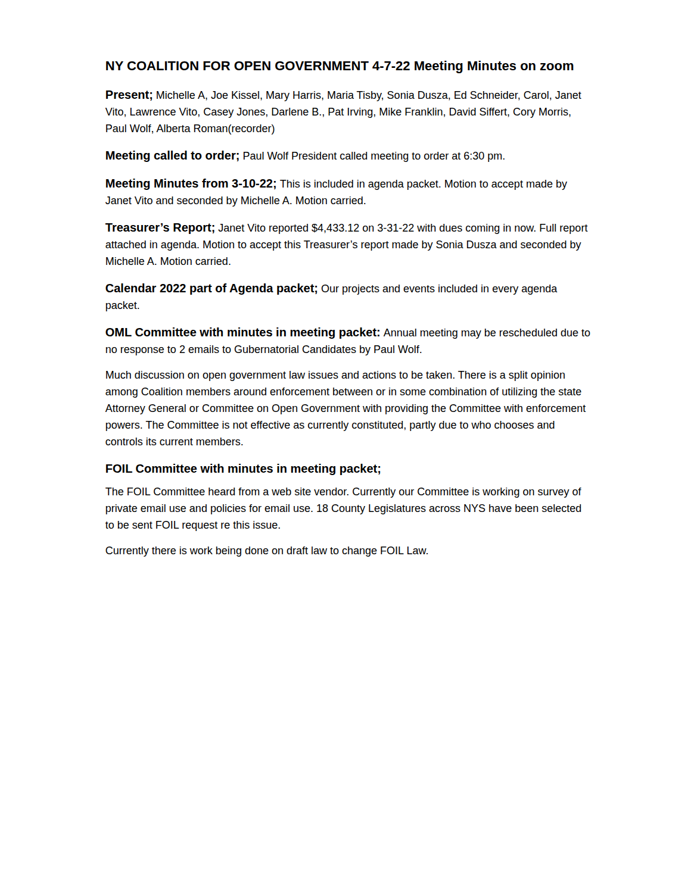NY COALITION FOR OPEN GOVERNMENT 4-7-22 Meeting Minutes on zoom
Present;
Michelle A, Joe Kissel, Mary Harris, Maria Tisby, Sonia Dusza, Ed Schneider, Carol, Janet Vito, Lawrence Vito, Casey Jones, Darlene B., Pat Irving, Mike Franklin, David Siffert, Cory Morris, Paul Wolf, Alberta Roman(recorder)
Meeting called to order;
Paul Wolf President called meeting to order at 6:30 pm.
Meeting Minutes from 3-10-22;
This is included in agenda packet. Motion to accept made by Janet Vito and seconded by Michelle A. Motion carried.
Treasurer’s Report;
Janet Vito reported $4,433.12 on 3-31-22 with dues coming in now. Full report attached in agenda. Motion to accept this Treasurer’s report made by Sonia Dusza and seconded by Michelle A. Motion carried.
Calendar 2022 part of Agenda packet;
Our projects and events included in every agenda packet.
OML Committee with minutes in meeting packet:
Annual meeting may be rescheduled due to no response to 2 emails to Gubernatorial Candidates by Paul Wolf.
Much discussion on open government law issues and actions to be taken. There is a split opinion among Coalition members around enforcement between or in some combination of utilizing the state Attorney General or Committee on Open Government with providing the Committee with enforcement powers. The Committee is not effective as currently constituted, partly due to who chooses and controls its current members.
FOIL Committee with minutes in meeting packet;
The FOIL Committee heard from a web site vendor. Currently our Committee is working on survey of private email use and policies for email use. 18 County Legislatures across NYS have been selected to be sent FOIL request re this issue.
Currently there is work being done on draft law to change FOIL Law.